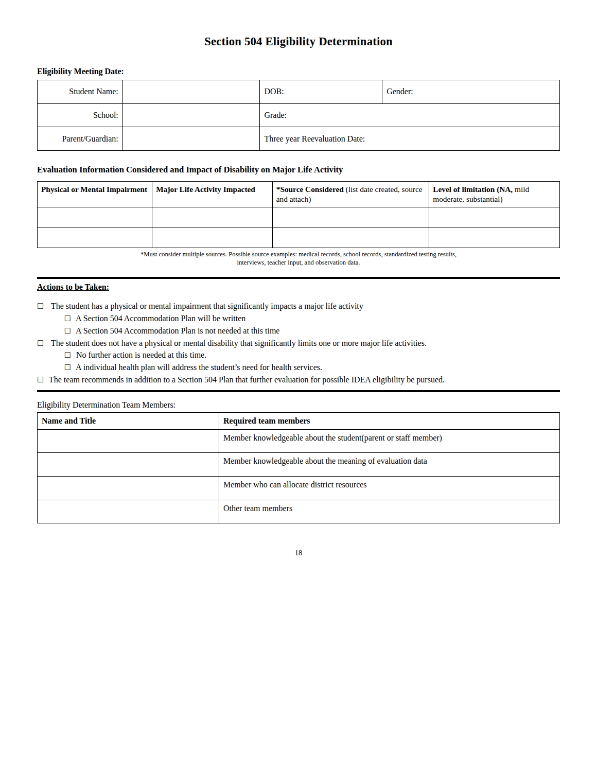Section 504 Eligibility Determination
Eligibility Meeting Date:
| Student Name: | | DOB: | Gender: |
| School: | | Grade: |
| Parent/Guardian: | | Three year Reevaluation Date: |
Evaluation Information Considered and Impact of Disability on Major Life Activity
| Physical or Mental Impairment | Major Life Activity Impacted | *Source Considered (list date created, source and attach) | Level of limitation ( NA, mild moderate, substantial) |
| --- | --- | --- | --- |
*Must consider multiple sources. Possible source examples: medical records, school records, standardized testing results,
interviews, teacher input, and observation data.
Actions to be Taken:
☐ The student has a physical or mental impairment that significantly impacts a major life activity
☐ A Section 504 Accommodation Plan will be written
☐ A Section 504 Accommodation Plan is not needed at this time
☐ The student does not have a physical or mental disability that significantly limits one or more major life activities.
☐ No further action is needed at this time.
☐ A individual health plan will address the student’s need for health services.
☐ The team recommends in addition to a Section 504 Plan that further evaluation for possible IDEA eligibility be pursued.
Eligibility Determination Team Members:
| Name and Title | Required team members |
| --- | --- |
| | Member knowledgeable about the student(parent or staff member) |
| | Member knowledgeable about the meaning of evaluation data |
| | Member who can allocate district resources |
| | Other team members |
18